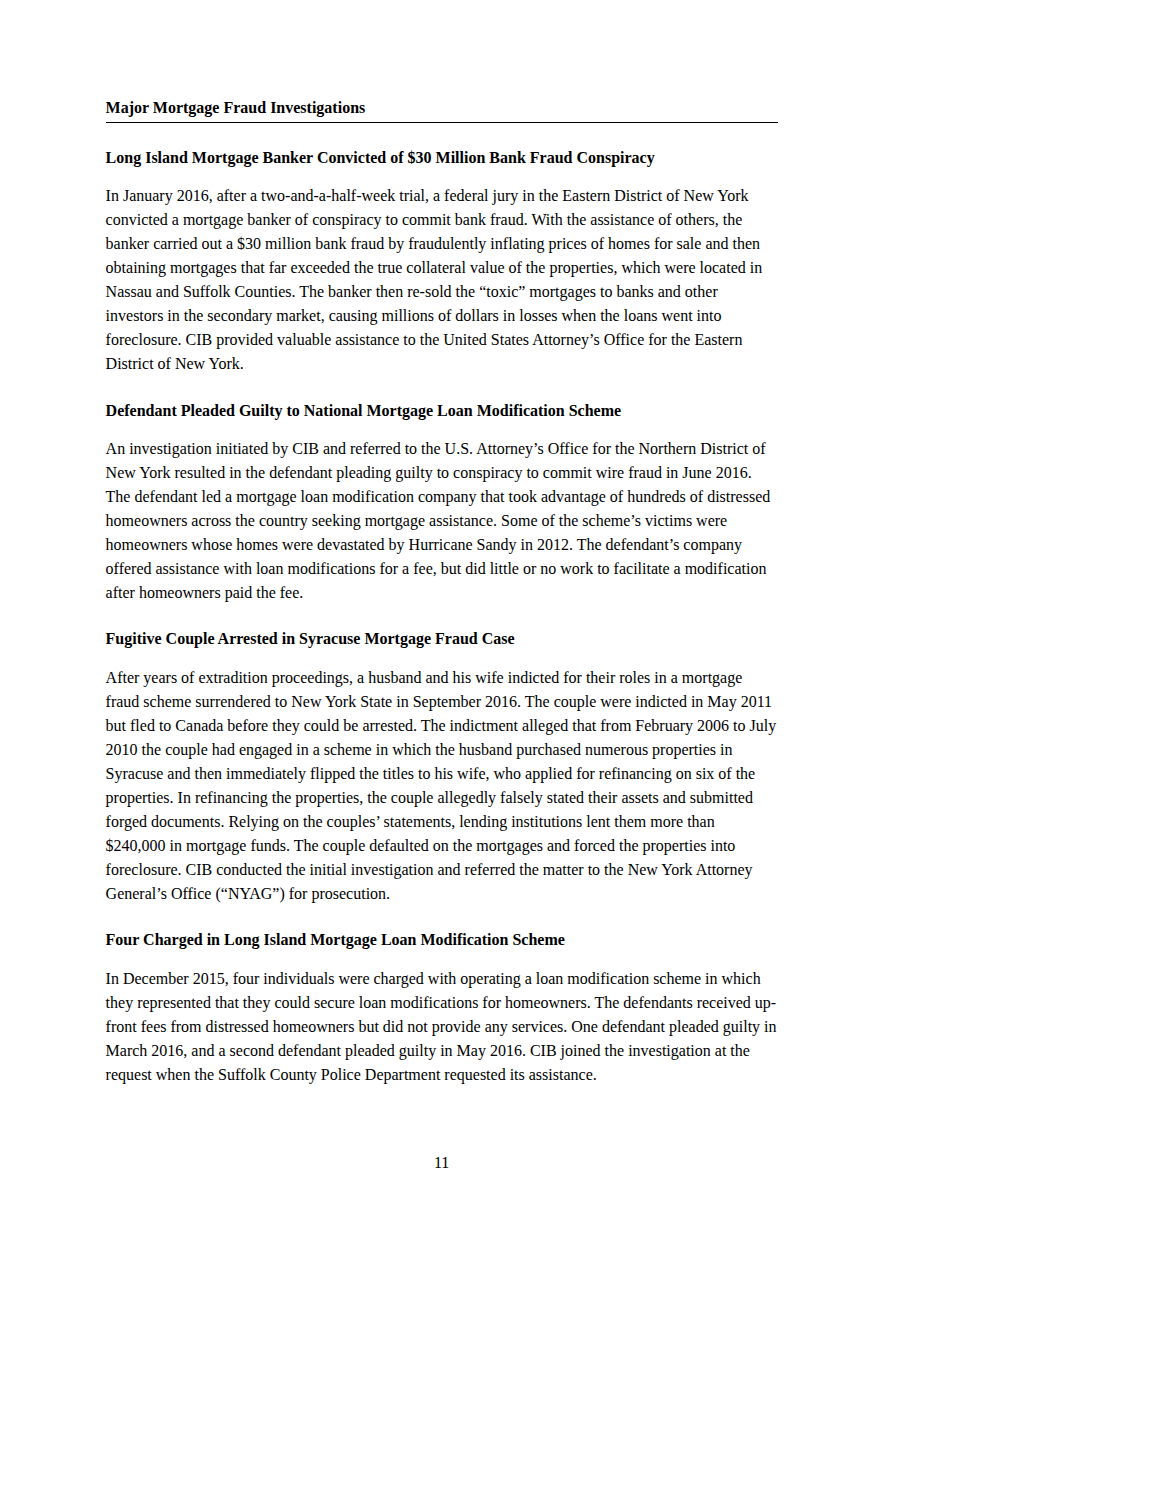Major Mortgage Fraud Investigations
Long Island Mortgage Banker Convicted of $30 Million Bank Fraud Conspiracy
In January 2016, after a two-and-a-half-week trial, a federal jury in the Eastern District of New York convicted a mortgage banker of conspiracy to commit bank fraud. With the assistance of others, the banker carried out a $30 million bank fraud by fraudulently inflating prices of homes for sale and then obtaining mortgages that far exceeded the true collateral value of the properties, which were located in Nassau and Suffolk Counties. The banker then re-sold the “toxic” mortgages to banks and other investors in the secondary market, causing millions of dollars in losses when the loans went into foreclosure. CIB provided valuable assistance to the United States Attorney’s Office for the Eastern District of New York.
Defendant Pleaded Guilty to National Mortgage Loan Modification Scheme
An investigation initiated by CIB and referred to the U.S. Attorney’s Office for the Northern District of New York resulted in the defendant pleading guilty to conspiracy to commit wire fraud in June 2016. The defendant led a mortgage loan modification company that took advantage of hundreds of distressed homeowners across the country seeking mortgage assistance. Some of the scheme’s victims were homeowners whose homes were devastated by Hurricane Sandy in 2012. The defendant’s company offered assistance with loan modifications for a fee, but did little or no work to facilitate a modification after homeowners paid the fee.
Fugitive Couple Arrested in Syracuse Mortgage Fraud Case
After years of extradition proceedings, a husband and his wife indicted for their roles in a mortgage fraud scheme surrendered to New York State in September 2016. The couple were indicted in May 2011 but fled to Canada before they could be arrested. The indictment alleged that from February 2006 to July 2010 the couple had engaged in a scheme in which the husband purchased numerous properties in Syracuse and then immediately flipped the titles to his wife, who applied for refinancing on six of the properties. In refinancing the properties, the couple allegedly falsely stated their assets and submitted forged documents. Relying on the couples’ statements, lending institutions lent them more than $240,000 in mortgage funds. The couple defaulted on the mortgages and forced the properties into foreclosure. CIB conducted the initial investigation and referred the matter to the New York Attorney General’s Office (“NYAG”) for prosecution.
Four Charged in Long Island Mortgage Loan Modification Scheme
In December 2015, four individuals were charged with operating a loan modification scheme in which they represented that they could secure loan modifications for homeowners. The defendants received up-front fees from distressed homeowners but did not provide any services. One defendant pleaded guilty in March 2016, and a second defendant pleaded guilty in May 2016. CIB joined the investigation at the request when the Suffolk County Police Department requested its assistance.
11